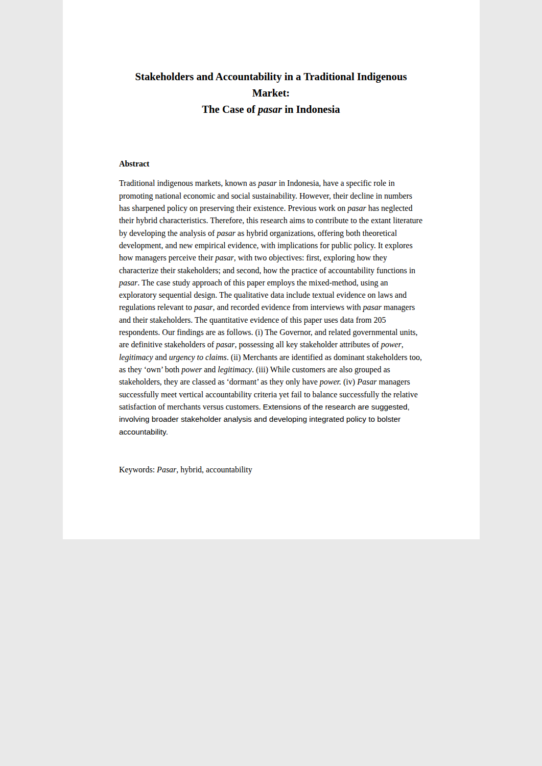Stakeholders and Accountability in a Traditional Indigenous Market: The Case of pasar in Indonesia
Abstract
Traditional indigenous markets, known as pasar in Indonesia, have a specific role in promoting national economic and social sustainability. However, their decline in numbers has sharpened policy on preserving their existence. Previous work on pasar has neglected their hybrid characteristics. Therefore, this research aims to contribute to the extant literature by developing the analysis of pasar as hybrid organizations, offering both theoretical development, and new empirical evidence, with implications for public policy. It explores how managers perceive their pasar, with two objectives: first, exploring how they characterize their stakeholders; and second, how the practice of accountability functions in pasar. The case study approach of this paper employs the mixed-method, using an exploratory sequential design. The qualitative data include textual evidence on laws and regulations relevant to pasar, and recorded evidence from interviews with pasar managers and their stakeholders. The quantitative evidence of this paper uses data from 205 respondents. Our findings are as follows. (i) The Governor, and related governmental units, are definitive stakeholders of pasar, possessing all key stakeholder attributes of power, legitimacy and urgency to claims. (ii) Merchants are identified as dominant stakeholders too, as they ‘own’ both power and legitimacy. (iii) While customers are also grouped as stakeholders, they are classed as ‘dormant’ as they only have power. (iv) Pasar managers successfully meet vertical accountability criteria yet fail to balance successfully the relative satisfaction of merchants versus customers. Extensions of the research are suggested, involving broader stakeholder analysis and developing integrated policy to bolster accountability.
Keywords: Pasar, hybrid, accountability